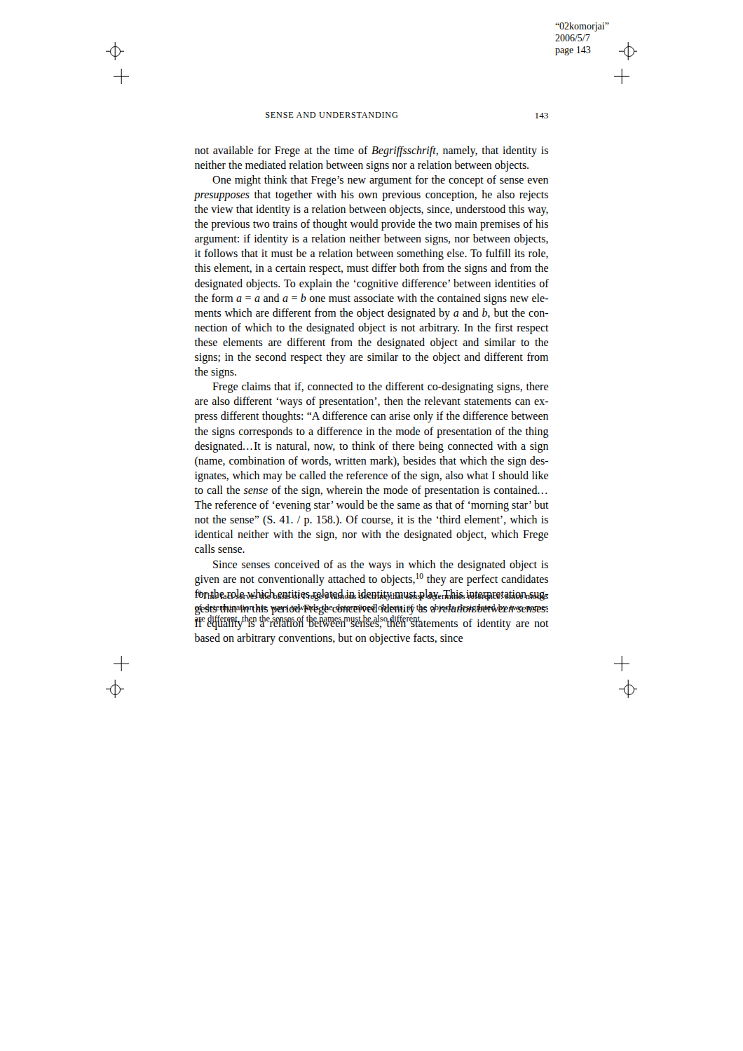“02komorjai”
2006/5/7
page 143
143 SENSE AND UNDERSTANDING
not available for Frege at the time of Begriffsschrift, namely, that identity is neither the mediated relation between signs nor a relation between objects.
One might think that Frege’s new argument for the concept of sense even presupposes that together with his own previous conception, he also rejects the view that identity is a relation between objects, since, understood this way, the previous two trains of thought would provide the two main premises of his argument: if identity is a relation neither between signs, nor between objects, it follows that it must be a relation between something else. To fulfill its role, this element, in a certain respect, must differ both from the signs and from the designated objects. To explain the ‘cognitive difference’ between identities of the form a = a and a = b one must associate with the contained signs new elements which are different from the object designated by a and b, but the connection of which to the designated object is not arbitrary. In the first respect these elements are different from the designated object and similar to the signs; in the second respect they are similar to the object and different from the signs.
Frege claims that if, connected to the different co-designating signs, there are also different ‘ways of presentation’, then the relevant statements can express different thoughts: “A difference can arise only if the difference between the signs corresponds to a difference in the mode of presentation of the thing designated. . . It is natural, now, to think of there being connected with a sign (name, combination of words, written mark), besides that which the sign designates, which may be called the reference of the sign, also what I should like to call the sense of the sign, wherein the mode of presentation is contained. . . The reference of ‘evening star’ would be the same as that of ‘morning star’ but not the sense” (S. 41. / p. 158.). Of course, it is the ‘third element’, which is identical neither with the sign, nor with the designated object, which Frege calls sense.
Since senses conceived of as the ways in which the designated object is given are not conventionally attached to objects,10 they are perfect candidates for the role which entities related in identity must play. This interpretation suggests that in this period Frege conceived identity as a relation between senses. If equality is a relation between senses, then statements of identity are not based on arbitrary conventions, but on objective facts, since
10 This fact serves the basis of Frege’s famous doctrine that sense determines reference: since modes of determination are ways towards the determined objects, if the objects designated by two names are different, then the senses of the names must be also different.